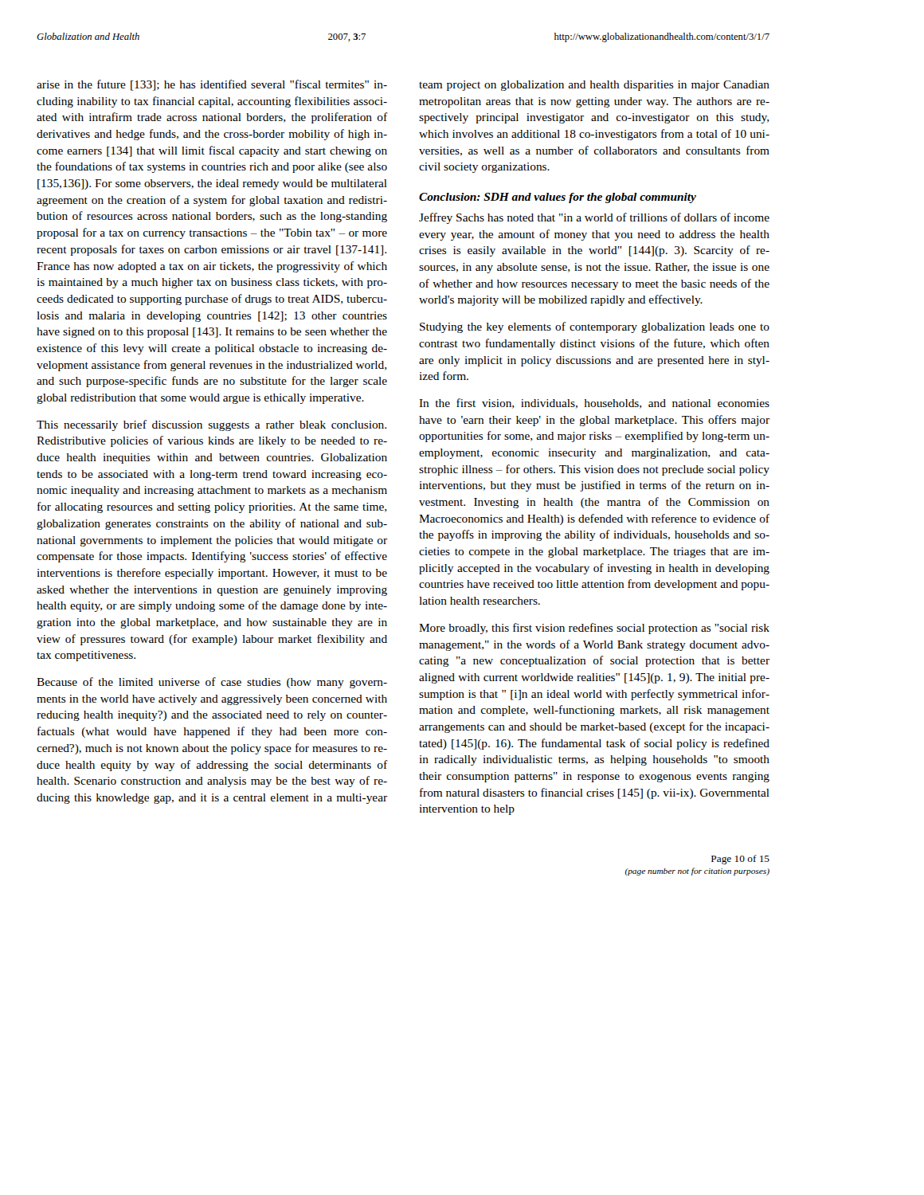Globalization and Health 2007, 3:7 http://www.globalizationandhealth.com/content/3/1/7
arise in the future [133]; he has identified several "fiscal termites" including inability to tax financial capital, accounting flexibilities associated with intrafirm trade across national borders, the proliferation of derivatives and hedge funds, and the cross-border mobility of high income earners [134] that will limit fiscal capacity and start chewing on the foundations of tax systems in countries rich and poor alike (see also [135,136]). For some observers, the ideal remedy would be multilateral agreement on the creation of a system for global taxation and redistribution of resources across national borders, such as the long-standing proposal for a tax on currency transactions – the "Tobin tax" – or more recent proposals for taxes on carbon emissions or air travel [137-141]. France has now adopted a tax on air tickets, the progressivity of which is maintained by a much higher tax on business class tickets, with proceeds dedicated to supporting purchase of drugs to treat AIDS, tuberculosis and malaria in developing countries [142]; 13 other countries have signed on to this proposal [143]. It remains to be seen whether the existence of this levy will create a political obstacle to increasing development assistance from general revenues in the industrialized world, and such purpose-specific funds are no substitute for the larger scale global redistribution that some would argue is ethically imperative.
This necessarily brief discussion suggests a rather bleak conclusion. Redistributive policies of various kinds are likely to be needed to reduce health inequities within and between countries. Globalization tends to be associated with a long-term trend toward increasing economic inequality and increasing attachment to markets as a mechanism for allocating resources and setting policy priorities. At the same time, globalization generates constraints on the ability of national and sub-national governments to implement the policies that would mitigate or compensate for those impacts. Identifying 'success stories' of effective interventions is therefore especially important. However, it must to be asked whether the interventions in question are genuinely improving health equity, or are simply undoing some of the damage done by integration into the global marketplace, and how sustainable they are in view of pressures toward (for example) labour market flexibility and tax competitiveness.
Because of the limited universe of case studies (how many governments in the world have actively and aggressively been concerned with reducing health inequity?) and the associated need to rely on counterfactuals (what would have happened if they had been more concerned?), much is not known about the policy space for measures to reduce health equity by way of addressing the social determinants of health. Scenario construction and analysis may be the best way of reducing this knowledge gap, and it is a central element in a multi-year team project on globalization and health disparities in major Canadian metropolitan areas that is now getting under way. The authors are respectively principal investigator and co-investigator on this study, which involves an additional 18 co-investigators from a total of 10 universities, as well as a number of collaborators and consultants from civil society organizations.
Conclusion: SDH and values for the global community
Jeffrey Sachs has noted that "in a world of trillions of dollars of income every year, the amount of money that you need to address the health crises is easily available in the world" [144](p. 3). Scarcity of resources, in any absolute sense, is not the issue. Rather, the issue is one of whether and how resources necessary to meet the basic needs of the world's majority will be mobilized rapidly and effectively.
Studying the key elements of contemporary globalization leads one to contrast two fundamentally distinct visions of the future, which often are only implicit in policy discussions and are presented here in stylized form.
In the first vision, individuals, households, and national economies have to 'earn their keep' in the global marketplace. This offers major opportunities for some, and major risks – exemplified by long-term unemployment, economic insecurity and marginalization, and catastrophic illness – for others. This vision does not preclude social policy interventions, but they must be justified in terms of the return on investment. Investing in health (the mantra of the Commission on Macroeconomics and Health) is defended with reference to evidence of the payoffs in improving the ability of individuals, households and societies to compete in the global marketplace. The triages that are implicitly accepted in the vocabulary of investing in health in developing countries have received too little attention from development and population health researchers.
More broadly, this first vision redefines social protection as "social risk management," in the words of a World Bank strategy document advocating "a new conceptualization of social protection that is better aligned with current worldwide realities" [145](p. 1, 9). The initial presumption is that " [i]n an ideal world with perfectly symmetrical information and complete, well-functioning markets, all risk management arrangements can and should be market-based (except for the incapacitated) [145](p. 16). The fundamental task of social policy is redefined in radically individualistic terms, as helping households "to smooth their consumption patterns" in response to exogenous events ranging from natural disasters to financial crises [145] (p. vii-ix). Governmental intervention to help
Page 10 of 15
(page number not for citation purposes)